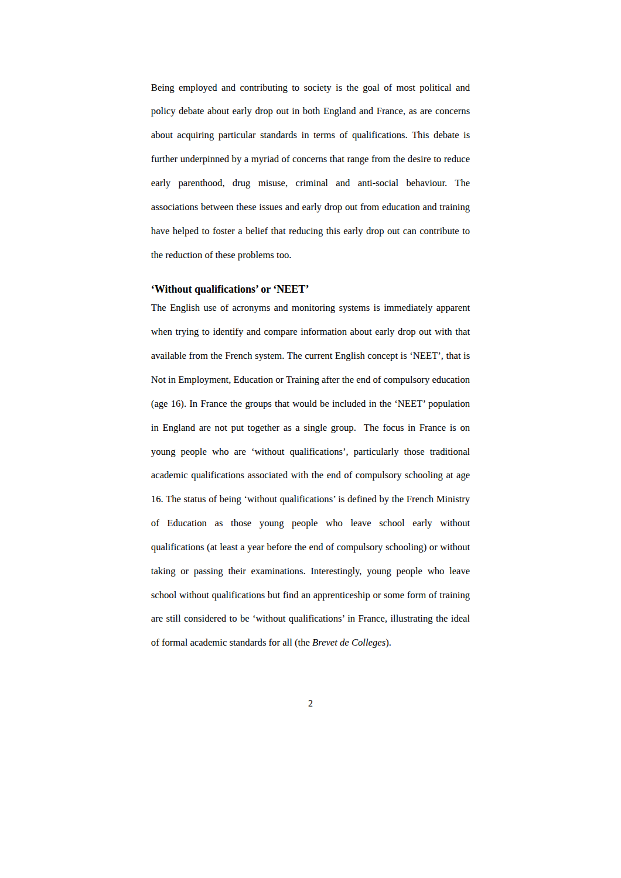Being employed and contributing to society is the goal of most political and policy debate about early drop out in both England and France, as are concerns about acquiring particular standards in terms of qualifications. This debate is further underpinned by a myriad of concerns that range from the desire to reduce early parenthood, drug misuse, criminal and anti-social behaviour. The associations between these issues and early drop out from education and training have helped to foster a belief that reducing this early drop out can contribute to the reduction of these problems too.
‘Without qualifications’ or ‘NEET’
The English use of acronyms and monitoring systems is immediately apparent when trying to identify and compare information about early drop out with that available from the French system. The current English concept is ‘NEET’, that is Not in Employment, Education or Training after the end of compulsory education (age 16). In France the groups that would be included in the ‘NEET’ population in England are not put together as a single group. The focus in France is on young people who are ‘without qualifications’, particularly those traditional academic qualifications associated with the end of compulsory schooling at age 16. The status of being ‘without qualifications’ is defined by the French Ministry of Education as those young people who leave school early without qualifications (at least a year before the end of compulsory schooling) or without taking or passing their examinations. Interestingly, young people who leave school without qualifications but find an apprenticeship or some form of training are still considered to be ‘without qualifications’ in France, illustrating the ideal of formal academic standards for all (the Brevet de Colleges).
2